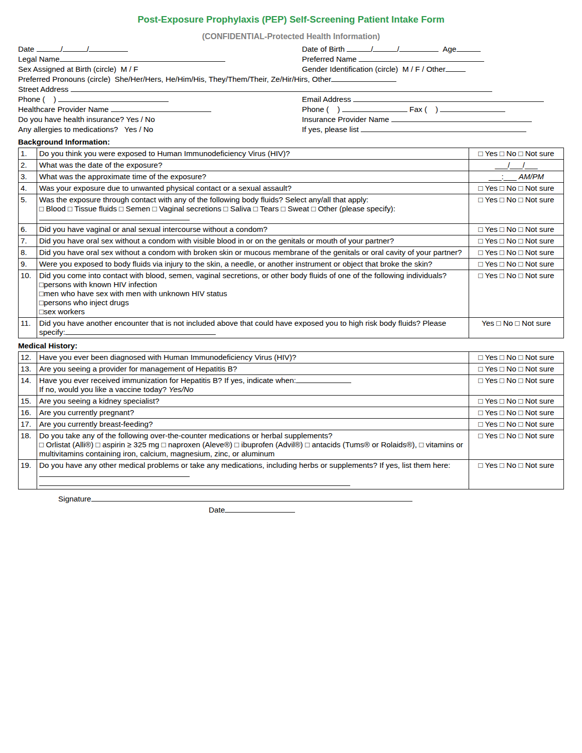Post-Exposure Prophylaxis (PEP) Self-Screening Patient Intake Form
(CONFIDENTIAL-Protected Health Information)
| Date / / | Date of Birth / / Age |
| Legal Name | Preferred Name |
| Sex Assigned at Birth (circle) M / F | Gender Identification (circle) M / F / Other |
| Preferred Pronouns (circle) She/Her/Hers, He/Him/His, They/Them/Their, Ze/Hir/Hirs, Other |
| Street Address |
| Phone ( ) | Email Address |
| Healthcare Provider Name | Phone ( ) Fax ( ) |
| Do you have health insurance? Yes / No | Insurance Provider Name |
| Any allergies to medications? Yes / No | If yes, please list |
Background Information:
| 1. | Do you think you were exposed to Human Immunodeficiency Virus (HIV)? | □ Yes □ No □ Not sure |
| 2. | What was the date of the exposure? | ___/___/___ |
| 3. | What was the approximate time of the exposure? | ___:___ AM/PM |
| 4. | Was your exposure due to unwanted physical contact or a sexual assault? | □ Yes □ No □ Not sure |
| 5. | Was the exposure through contact with any of the following body fluids? Select any/all that apply: □ Blood □ Tissue fluids □ Semen □ Vaginal secretions □ Saliva □ Tears □ Sweat □ Other (please specify): | □ Yes □ No □ Not sure |
| 6. | Did you have vaginal or anal sexual intercourse without a condom? | □ Yes □ No □ Not sure |
| 7. | Did you have oral sex without a condom with visible blood in or on the genitals or mouth of your partner? | □ Yes □ No □ Not sure |
| 8. | Did you have oral sex without a condom with broken skin or mucous membrane of the genitals or oral cavity of your partner? | □ Yes □ No □ Not sure |
| 9. | Were you exposed to body fluids via injury to the skin, a needle, or another instrument or object that broke the skin? | □ Yes □ No □ Not sure |
| 10. | Did you come into contact with blood, semen, vaginal secretions, or other body fluids of one of the following individuals? □persons with known HIV infection □men who have sex with men with unknown HIV status □persons who inject drugs □sex workers | □ Yes □ No □ Not sure |
| 11. | Did you have another encounter that is not included above that could have exposed you to high risk body fluids? Please specify: | Yes □ No □ Not sure |
Medical History:
| 12. | Have you ever been diagnosed with Human Immunodeficiency Virus (HIV)? | □ Yes □ No □ Not sure |
| 13. | Are you seeing a provider for management of Hepatitis B? | □ Yes □ No □ Not sure |
| 14. | Have you ever received immunization for Hepatitis B? If yes, indicate when: If no, would you like a vaccine today? Yes/No | □ Yes □ No □ Not sure |
| 15. | Are you seeing a kidney specialist? | □ Yes □ No □ Not sure |
| 16. | Are you currently pregnant? | □ Yes □ No □ Not sure |
| 17. | Are you currently breast-feeding? | □ Yes □ No □ Not sure |
| 18. | Do you take any of the following over-the-counter medications or herbal supplements? □ Orlistat (Alli®) □ aspirin ≥ 325 mg □ naproxen (Aleve®) □ ibuprofen (Advil®) □ antacids (Tums® or Rolaids®), □ vitamins or multivitamins containing iron, calcium, magnesium, zinc, or aluminum | □ Yes □ No □ Not sure |
| 19. | Do you have any other medical problems or take any medications, including herbs or supplements? If yes, list them here: | □ Yes □ No □ Not sure |
Signature
Date